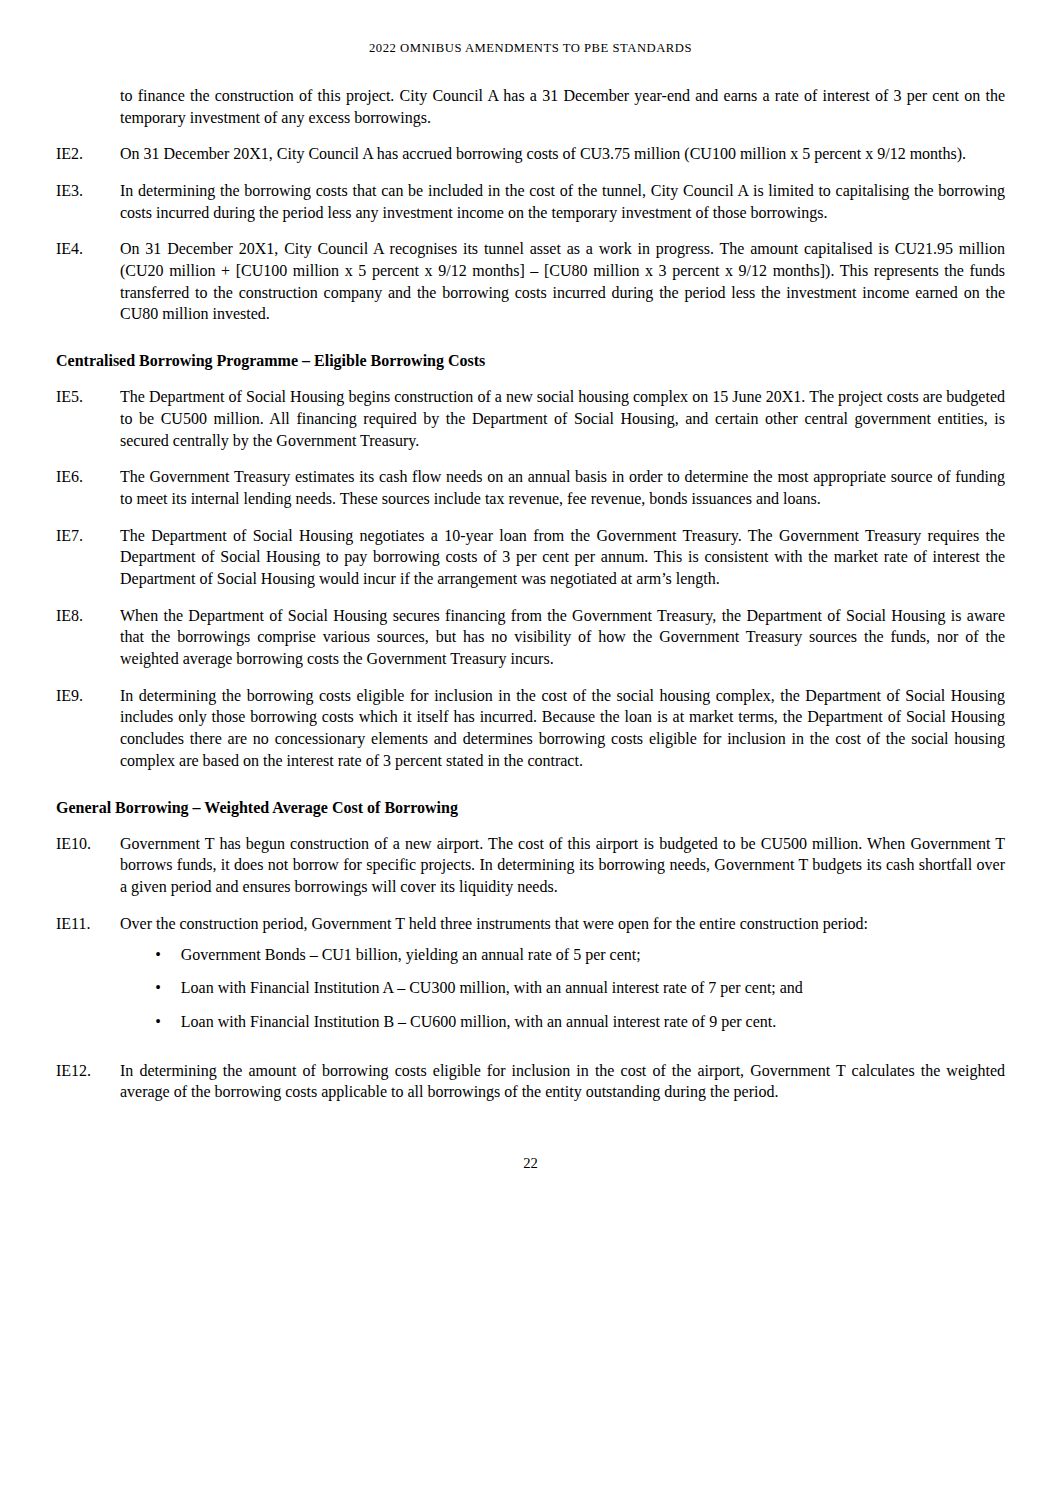2022 OMNIBUS AMENDMENTS TO PBE STANDARDS
to finance the construction of this project. City Council A has a 31 December year-end and earns a rate of interest of 3 per cent on the temporary investment of any excess borrowings.
IE2.
On 31 December 20X1, City Council A has accrued borrowing costs of CU3.75 million (CU100 million x 5 percent x 9/12 months).
IE3.
In determining the borrowing costs that can be included in the cost of the tunnel, City Council A is limited to capitalising the borrowing costs incurred during the period less any investment income on the temporary investment of those borrowings.
IE4.
On 31 December 20X1, City Council A recognises its tunnel asset as a work in progress. The amount capitalised is CU21.95 million (CU20 million + [CU100 million x 5 percent x 9/12 months] – [CU80 million x 3 percent x 9/12 months]). This represents the funds transferred to the construction company and the borrowing costs incurred during the period less the investment income earned on the CU80 million invested.
Centralised Borrowing Programme – Eligible Borrowing Costs
IE5.
The Department of Social Housing begins construction of a new social housing complex on 15 June 20X1. The project costs are budgeted to be CU500 million. All financing required by the Department of Social Housing, and certain other central government entities, is secured centrally by the Government Treasury.
IE6.
The Government Treasury estimates its cash flow needs on an annual basis in order to determine the most appropriate source of funding to meet its internal lending needs. These sources include tax revenue, fee revenue, bonds issuances and loans.
IE7.
The Department of Social Housing negotiates a 10-year loan from the Government Treasury. The Government Treasury requires the Department of Social Housing to pay borrowing costs of 3 per cent per annum. This is consistent with the market rate of interest the Department of Social Housing would incur if the arrangement was negotiated at arm’s length.
IE8.
When the Department of Social Housing secures financing from the Government Treasury, the Department of Social Housing is aware that the borrowings comprise various sources, but has no visibility of how the Government Treasury sources the funds, nor of the weighted average borrowing costs the Government Treasury incurs.
IE9.
In determining the borrowing costs eligible for inclusion in the cost of the social housing complex, the Department of Social Housing includes only those borrowing costs which it itself has incurred. Because the loan is at market terms, the Department of Social Housing concludes there are no concessionary elements and determines borrowing costs eligible for inclusion in the cost of the social housing complex are based on the interest rate of 3 percent stated in the contract.
General Borrowing – Weighted Average Cost of Borrowing
IE10.
Government T has begun construction of a new airport. The cost of this airport is budgeted to be CU500 million. When Government T borrows funds, it does not borrow for specific projects. In determining its borrowing needs, Government T budgets its cash shortfall over a given period and ensures borrowings will cover its liquidity needs.
IE11.
Over the construction period, Government T held three instruments that were open for the entire construction period:
Government Bonds – CU1 billion, yielding an annual rate of 5 per cent;
Loan with Financial Institution A – CU300 million, with an annual interest rate of 7 per cent; and
Loan with Financial Institution B – CU600 million, with an annual interest rate of 9 per cent.
IE12.
In determining the amount of borrowing costs eligible for inclusion in the cost of the airport, Government T calculates the weighted average of the borrowing costs applicable to all borrowings of the entity outstanding during the period.
22